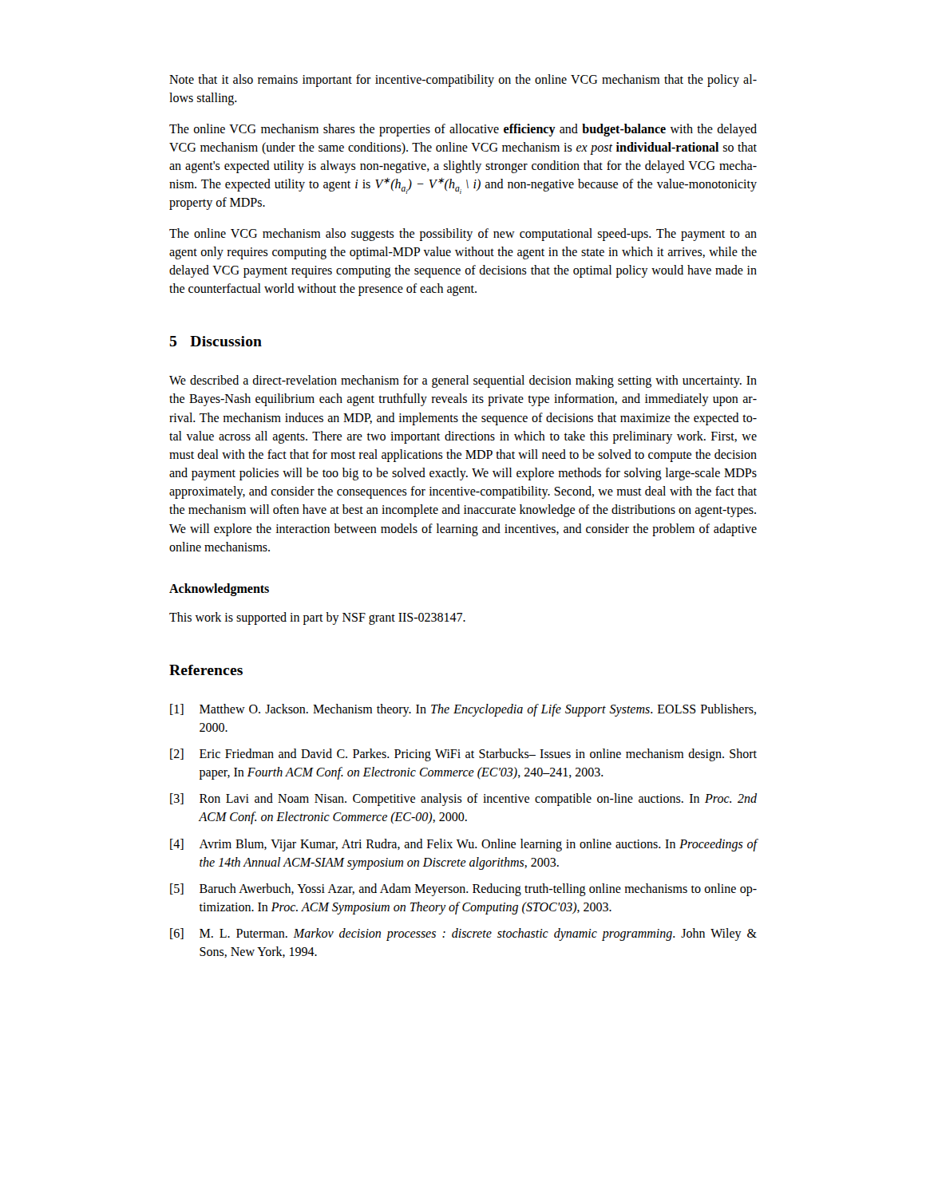Note that it also remains important for incentive-compatibility on the online VCG mechanism that the policy allows stalling.
The online VCG mechanism shares the properties of allocative efficiency and budget-balance with the delayed VCG mechanism (under the same conditions). The online VCG mechanism is ex post individual-rational so that an agent's expected utility is always non-negative, a slightly stronger condition that for the delayed VCG mechanism. The expected utility to agent i is V∗(hai) − V∗(hai \ i) and non-negative because of the value-monotonicity property of MDPs.
The online VCG mechanism also suggests the possibility of new computational speed-ups. The payment to an agent only requires computing the optimal-MDP value without the agent in the state in which it arrives, while the delayed VCG payment requires computing the sequence of decisions that the optimal policy would have made in the counterfactual world without the presence of each agent.
5 Discussion
We described a direct-revelation mechanism for a general sequential decision making setting with uncertainty. In the Bayes-Nash equilibrium each agent truthfully reveals its private type information, and immediately upon arrival. The mechanism induces an MDP, and implements the sequence of decisions that maximize the expected total value across all agents. There are two important directions in which to take this preliminary work. First, we must deal with the fact that for most real applications the MDP that will need to be solved to compute the decision and payment policies will be too big to be solved exactly. We will explore methods for solving large-scale MDPs approximately, and consider the consequences for incentive-compatibility. Second, we must deal with the fact that the mechanism will often have at best an incomplete and inaccurate knowledge of the distributions on agent-types. We will explore the interaction between models of learning and incentives, and consider the problem of adaptive online mechanisms.
Acknowledgments
This work is supported in part by NSF grant IIS-0238147.
References
Matthew O. Jackson. Mechanism theory. In The Encyclopedia of Life Support Systems. EOLSS Publishers, 2000.
Eric Friedman and David C. Parkes. Pricing WiFi at Starbucks– Issues in online mechanism design. Short paper, In Fourth ACM Conf. on Electronic Commerce (EC'03), 240–241, 2003.
Ron Lavi and Noam Nisan. Competitive analysis of incentive compatible on-line auctions. In Proc. 2nd ACM Conf. on Electronic Commerce (EC-00), 2000.
Avrim Blum, Vijar Kumar, Atri Rudra, and Felix Wu. Online learning in online auctions. In Proceedings of the 14th Annual ACM-SIAM symposium on Discrete algorithms, 2003.
Baruch Awerbuch, Yossi Azar, and Adam Meyerson. Reducing truth-telling online mechanisms to online optimization. In Proc. ACM Symposium on Theory of Computing (STOC'03), 2003.
M. L. Puterman. Markov decision processes : discrete stochastic dynamic programming. John Wiley & Sons, New York, 1994.